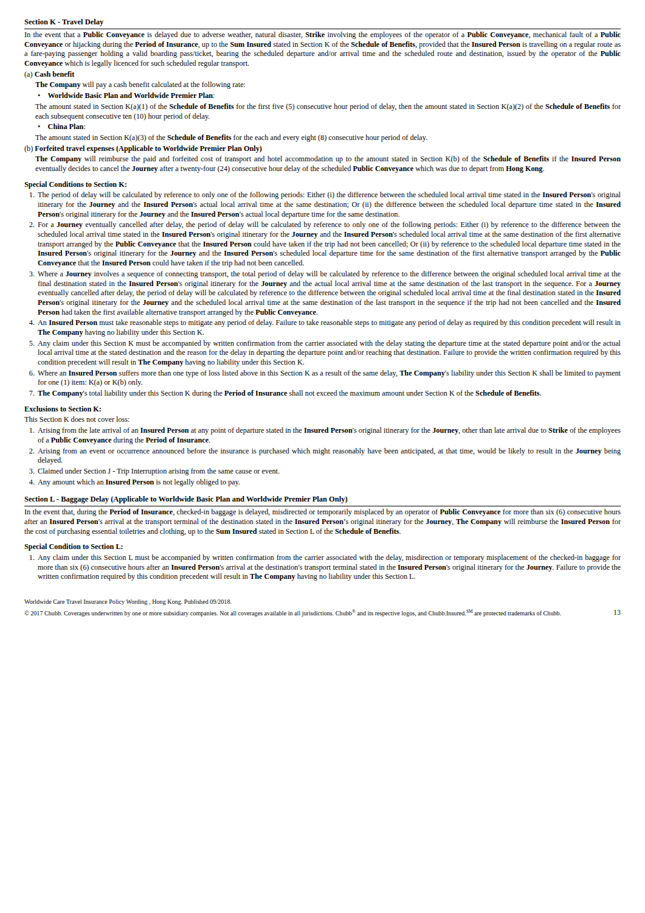Section K - Travel Delay
In the event that a Public Conveyance is delayed due to adverse weather, natural disaster, Strike involving the employees of the operator of a Public Conveyance, mechanical fault of a Public Conveyance or hijacking during the Period of Insurance, up to the Sum Insured stated in Section K of the Schedule of Benefits, provided that the Insured Person is travelling on a regular route as a fare-paying passenger holding a valid boarding pass/ticket, bearing the scheduled departure and/or arrival time and the scheduled route and destination, issued by the operator of the Public Conveyance which is legally licenced for such scheduled regular transport.
(a) Cash benefit
The Company will pay a cash benefit calculated at the following rate:
• Worldwide Basic Plan and Worldwide Premier Plan:
The amount stated in Section K(a)(1) of the Schedule of Benefits for the first five (5) consecutive hour period of delay, then the amount stated in Section K(a)(2) of the Schedule of Benefits for each subsequent consecutive ten (10) hour period of delay.
• China Plan:
The amount stated in Section K(a)(3) of the Schedule of Benefits for the each and every eight (8) consecutive hour period of delay.
(b) Forfeited travel expenses (Applicable to Worldwide Premier Plan Only)
The Company will reimburse the paid and forfeited cost of transport and hotel accommodation up to the amount stated in Section K(b) of the Schedule of Benefits if the Insured Person eventually decides to cancel the Journey after a twenty-four (24) consecutive hour delay of the scheduled Public Conveyance which was due to depart from Hong Kong.
Special Conditions to Section K:
The period of delay will be calculated by reference to only one of the following periods: Either (i) the difference between the scheduled local arrival time stated in the Insured Person's original itinerary for the Journey and the Insured Person's actual local arrival time at the same destination; Or (ii) the difference between the scheduled local departure time stated in the Insured Person's original itinerary for the Journey and the Insured Person's actual local departure time for the same destination.
For a Journey eventually cancelled after delay, the period of delay will be calculated by reference to only one of the following periods: Either (i) by reference to the difference between the scheduled local arrival time stated in the Insured Person's original itinerary for the Journey and the Insured Person's scheduled local arrival time at the same destination of the first alternative transport arranged by the Public Conveyance that the Insured Person could have taken if the trip had not been cancelled; Or (ii) by reference to the scheduled local departure time stated in the Insured Person's original itinerary for the Journey and the Insured Person's scheduled local departure time for the same destination of the first alternative transport arranged by the Public Conveyance that the Insured Person could have taken if the trip had not been cancelled.
Where a Journey involves a sequence of connecting transport, the total period of delay will be calculated by reference to the difference between the original scheduled local arrival time at the final destination stated in the Insured Person's original itinerary for the Journey and the actual local arrival time at the same destination of the last transport in the sequence. For a Journey eventually cancelled after delay, the period of delay will be calculated by reference to the difference between the original scheduled local arrival time at the final destination stated in the Insured Person's original itinerary for the Journey and the scheduled local arrival time at the same destination of the last transport in the sequence if the trip had not been cancelled and the Insured Person had taken the first available alternative transport arranged by the Public Conveyance.
An Insured Person must take reasonable steps to mitigate any period of delay. Failure to take reasonable steps to mitigate any period of delay as required by this condition precedent will result in The Company having no liability under this Section K.
Any claim under this Section K must be accompanied by written confirmation from the carrier associated with the delay stating the departure time at the stated departure point and/or the actual local arrival time at the stated destination and the reason for the delay in departing the departure point and/or reaching that destination. Failure to provide the written confirmation required by this condition precedent will result in The Company having no liability under this Section K.
Where an Insured Person suffers more than one type of loss listed above in this Section K as a result of the same delay, The Company's liability under this Section K shall be limited to payment for one (1) item: K(a) or K(b) only.
The Company's total liability under this Section K during the Period of Insurance shall not exceed the maximum amount under Section K of the Schedule of Benefits.
Exclusions to Section K:
This Section K does not cover loss:
Arising from the late arrival of an Insured Person at any point of departure stated in the Insured Person's original itinerary for the Journey, other than late arrival due to Strike of the employees of a Public Conveyance during the Period of Insurance.
Arising from an event or occurrence announced before the insurance is purchased which might reasonably have been anticipated, at that time, would be likely to result in the Journey being delayed.
Claimed under Section J - Trip Interruption arising from the same cause or event.
Any amount which an Insured Person is not legally obliged to pay.
Section L - Baggage Delay (Applicable to Worldwide Basic Plan and Worldwide Premier Plan Only)
In the event that, during the Period of Insurance, checked-in baggage is delayed, misdirected or temporarily misplaced by an operator of Public Conveyance for more than six (6) consecutive hours after an Insured Person's arrival at the transport terminal of the destination stated in the Insured Person's original itinerary for the Journey, The Company will reimburse the Insured Person for the cost of purchasing essential toiletries and clothing, up to the Sum Insured stated in Section L of the Schedule of Benefits.
Special Condition to Section L:
Any claim under this Section L must be accompanied by written confirmation from the carrier associated with the delay, misdirection or temporary misplacement of the checked-in baggage for more than six (6) consecutive hours after an Insured Person's arrival at the destination's transport terminal stated in the Insured Person's original itinerary for the Journey. Failure to provide the written confirmation required by this condition precedent will result in The Company having no liability under this Section L.
Worldwide Care Travel Insurance Policy Wording , Hong Kong. Published 09/2018.
© 2017 Chubb. Coverages underwritten by one or more subsidiary companies. Not all coverages available in all jurisdictions. Chubb® and its respective logos, and Chubb.Insured.SM are protected trademarks of Chubb.
13